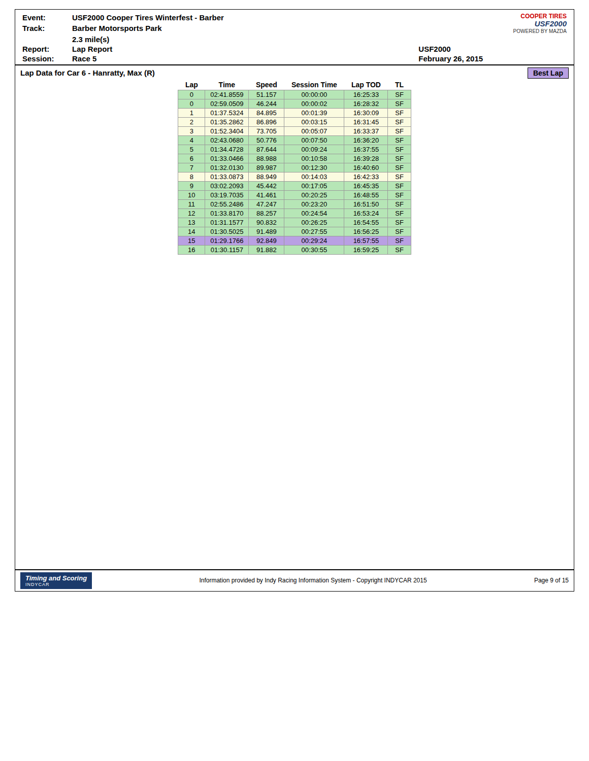| Event: | USF2000 Cooper Tires Winterfest - Barber | COOPER TIRES USF2000 POWERED BY MAZDA |
| Track: | Barber Motorsports Park |
| | 2.3 mile(s) | |
| Report: | Lap Report | USF2000 |
| Session: | Race 5 | February 26, 2015 |
Lap Data for Car 6 - Hanratty, Max (R)
Best Lap
| Lap | Time | Speed | Session Time | Lap TOD | TL |
| --- | --- | --- | --- | --- | --- |
| 0 | 02:41.8559 | 51.157 | 00:00:00 | 16:25:33 | SF |
| 0 | 02:59.0509 | 46.244 | 00:00:02 | 16:28:32 | SF |
| 1 | 01:37.5324 | 84.895 | 00:01:39 | 16:30:09 | SF |
| 2 | 01:35.2862 | 86.896 | 00:03:15 | 16:31:45 | SF |
| 3 | 01:52.3404 | 73.705 | 00:05:07 | 16:33:37 | SF |
| 4 | 02:43.0680 | 50.776 | 00:07:50 | 16:36:20 | SF |
| 5 | 01:34.4728 | 87.644 | 00:09:24 | 16:37:55 | SF |
| 6 | 01:33.0466 | 88.988 | 00:10:58 | 16:39:28 | SF |
| 7 | 01:32.0130 | 89.987 | 00:12:30 | 16:40:60 | SF |
| 8 | 01:33.0873 | 88.949 | 00:14:03 | 16:42:33 | SF |
| 9 | 03:02.2093 | 45.442 | 00:17:05 | 16:45:35 | SF |
| 10 | 03:19.7035 | 41.461 | 00:20:25 | 16:48:55 | SF |
| 11 | 02:55.2486 | 47.247 | 00:23:20 | 16:51:50 | SF |
| 12 | 01:33.8170 | 88.257 | 00:24:54 | 16:53:24 | SF |
| 13 | 01:31.1577 | 90.832 | 00:26:25 | 16:54:55 | SF |
| 14 | 01:30.5025 | 91.489 | 00:27:55 | 16:56:25 | SF |
| 15 | 01:29.1766 | 92.849 | 00:29:24 | 16:57:55 | SF |
| 16 | 01:30.1157 | 91.882 | 00:30:55 | 16:59:25 | SF |
Timing and ScoringINDYCAR
Information provided by Indy Racing Information System - Copyright INDYCAR 2015
Page 9 of 15